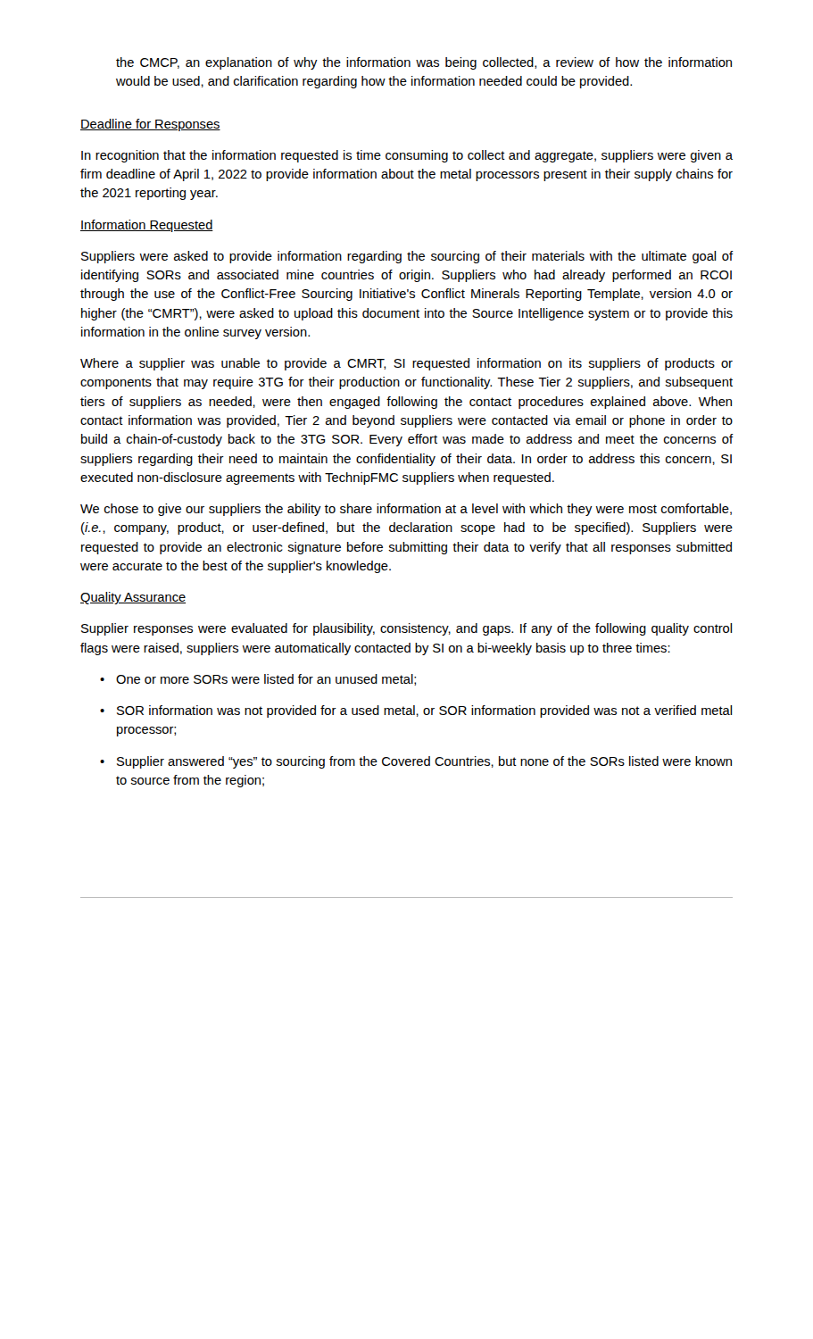the CMCP, an explanation of why the information was being collected, a review of how the information would be used, and clarification regarding how the information needed could be provided.
Deadline for Responses
In recognition that the information requested is time consuming to collect and aggregate, suppliers were given a firm deadline of April 1, 2022 to provide information about the metal processors present in their supply chains for the 2021 reporting year.
Information Requested
Suppliers were asked to provide information regarding the sourcing of their materials with the ultimate goal of identifying SORs and associated mine countries of origin. Suppliers who had already performed an RCOI through the use of the Conflict-Free Sourcing Initiative's Conflict Minerals Reporting Template, version 4.0 or higher (the “CMRT”), were asked to upload this document into the Source Intelligence system or to provide this information in the online survey version.
Where a supplier was unable to provide a CMRT, SI requested information on its suppliers of products or components that may require 3TG for their production or functionality. These Tier 2 suppliers, and subsequent tiers of suppliers as needed, were then engaged following the contact procedures explained above. When contact information was provided, Tier 2 and beyond suppliers were contacted via email or phone in order to build a chain-of-custody back to the 3TG SOR. Every effort was made to address and meet the concerns of suppliers regarding their need to maintain the confidentiality of their data. In order to address this concern, SI executed non-disclosure agreements with TechnipFMC suppliers when requested.
We chose to give our suppliers the ability to share information at a level with which they were most comfortable, (i.e., company, product, or user-defined, but the declaration scope had to be specified). Suppliers were requested to provide an electronic signature before submitting their data to verify that all responses submitted were accurate to the best of the supplier's knowledge.
Quality Assurance
Supplier responses were evaluated for plausibility, consistency, and gaps. If any of the following quality control flags were raised, suppliers were automatically contacted by SI on a bi-weekly basis up to three times:
One or more SORs were listed for an unused metal;
SOR information was not provided for a used metal, or SOR information provided was not a verified metal processor;
Supplier answered “yes” to sourcing from the Covered Countries, but none of the SORs listed were known to source from the region;